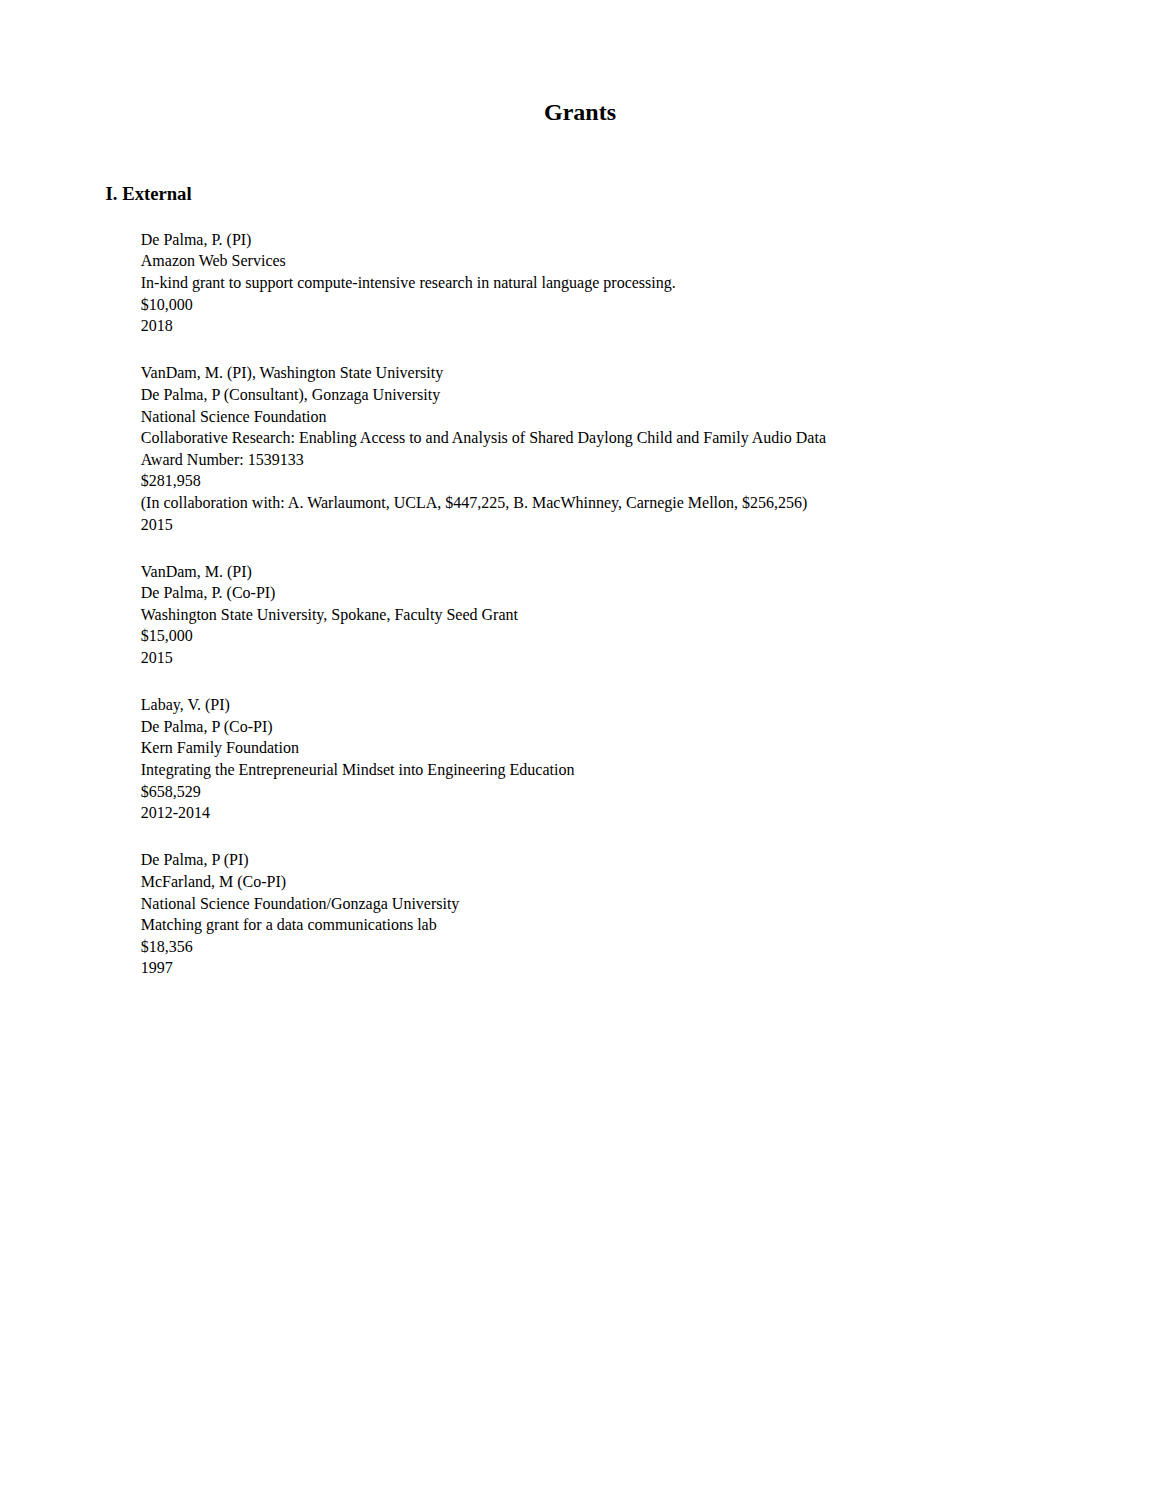Grants
I. External
De Palma, P. (PI)
Amazon Web Services
In-kind grant to support compute-intensive research in natural language processing.
$10,000
2018
VanDam, M. (PI), Washington State University
De Palma, P (Consultant), Gonzaga University
National Science Foundation
Collaborative Research: Enabling Access to and Analysis of Shared Daylong Child and Family Audio Data
Award Number: 1539133
$281,958
(In collaboration with: A. Warlaumont, UCLA, $447,225, B. MacWhinney, Carnegie Mellon, $256,256)
2015
VanDam, M. (PI)
De Palma, P. (Co-PI)
Washington State University, Spokane, Faculty Seed Grant
$15,000
2015
Labay, V. (PI)
De Palma, P (Co-PI)
Kern Family Foundation
Integrating the Entrepreneurial Mindset into Engineering Education
$658,529
2012-2014
De Palma, P (PI)
McFarland, M (Co-PI)
National Science Foundation/Gonzaga University
Matching grant for a data communications lab
$18,356
1997